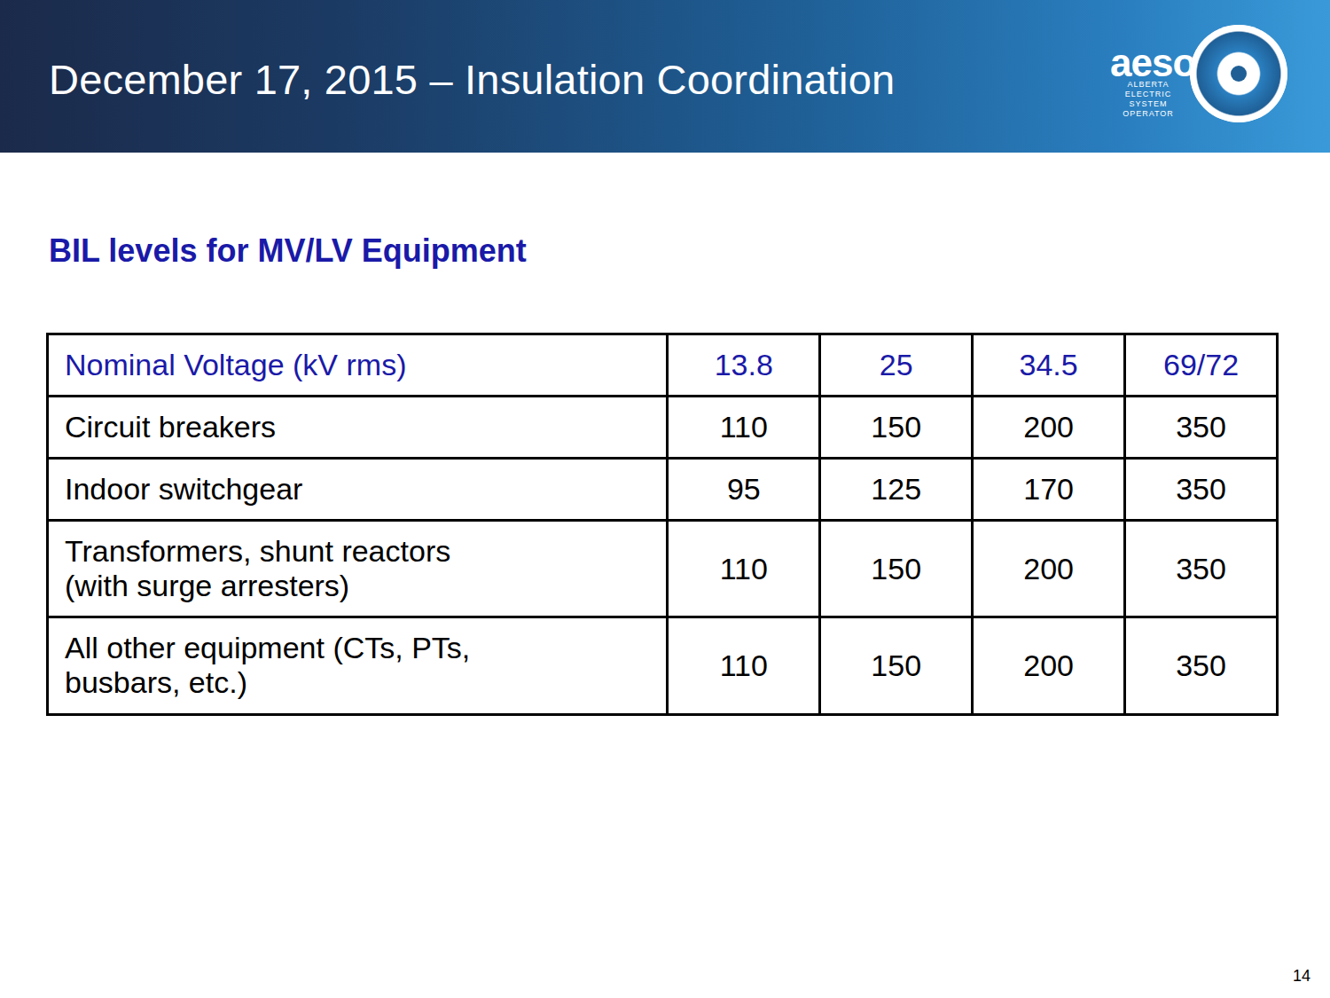December 17, 2015 – Insulation Coordination
aeso
ALBERTA
ELECTRIC
SYSTEM
OPERATOR
BIL levels for MV/LV Equipment
| Nominal Voltage (kV rms) | 13.8 | 25 | 34.5 | 69/72 |
| --- | --- | --- | --- | --- |
| Circuit breakers | 110 | 150 | 200 | 350 |
| Indoor switchgear | 95 | 125 | 170 | 350 |
| Transformers, shunt reactors (with surge arresters) | 110 | 150 | 200 | 350 |
| All other equipment (CTs, PTs, busbars, etc.) | 110 | 150 | 200 | 350 |
14